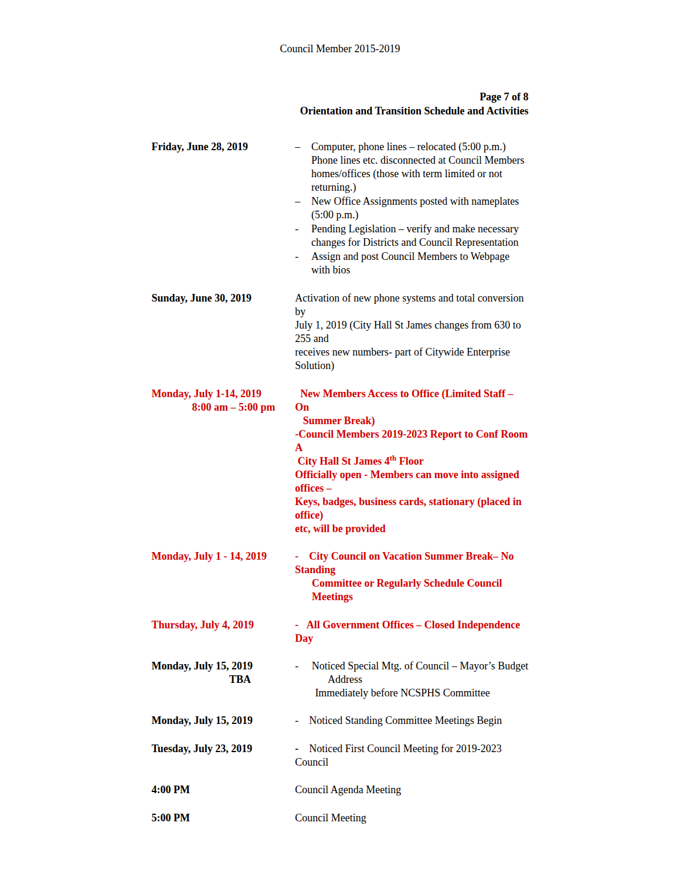Council Member 2015-2019
Page 7 of 8
Orientation and Transition Schedule and Activities
| Friday, June 28, 2019 | – Computer, phone lines – relocated (5:00 p.m.) Phone lines etc. disconnected at Council Members homes/offices (those with term limited or not returning.) – New Office Assignments posted with nameplates (5:00 p.m.) - Pending Legislation – verify and make necessary changes for Districts and Council Representation - Assign and post Council Members to Webpage with bios |
| Sunday, June 30, 2019 | Activation of new phone systems and total conversion by July 1, 2019 (City Hall St James changes from 630 to 255 and receives new numbers- part of Citywide Enterprise Solution) |
| Monday, July 1-14, 2019 8:00 am – 5:00 pm | New Members Access to Office (Limited Staff – On Summer Break) -Council Members 2019-2023 Report to Conf Room A City Hall St James 4 th Floor Officially open - Members can move into assigned offices – Keys, badges, business cards, stationary (placed in office) etc, will be provided |
| Monday, July 1 - 14, 2019 | - City Council on Vacation Summer Break– No Standing Committee or Regularly Schedule Council Meetings |
| Thursday, July 4, 2019 | - All Government Offices – Closed Independence Day |
| Monday, July 15, 2019 TBA | - Noticed Special Mtg. of Council – Mayor’s Budget Address Immediately before NCSPHS Committee |
| Monday, July 15, 2019 | - Noticed Standing Committee Meetings Begin |
| Tuesday, July 23, 2019 | - Noticed First Council Meeting for 2019-2023 Council |
| 4:00 PM | Council Agenda Meeting |
| 5:00 PM | Council Meeting |